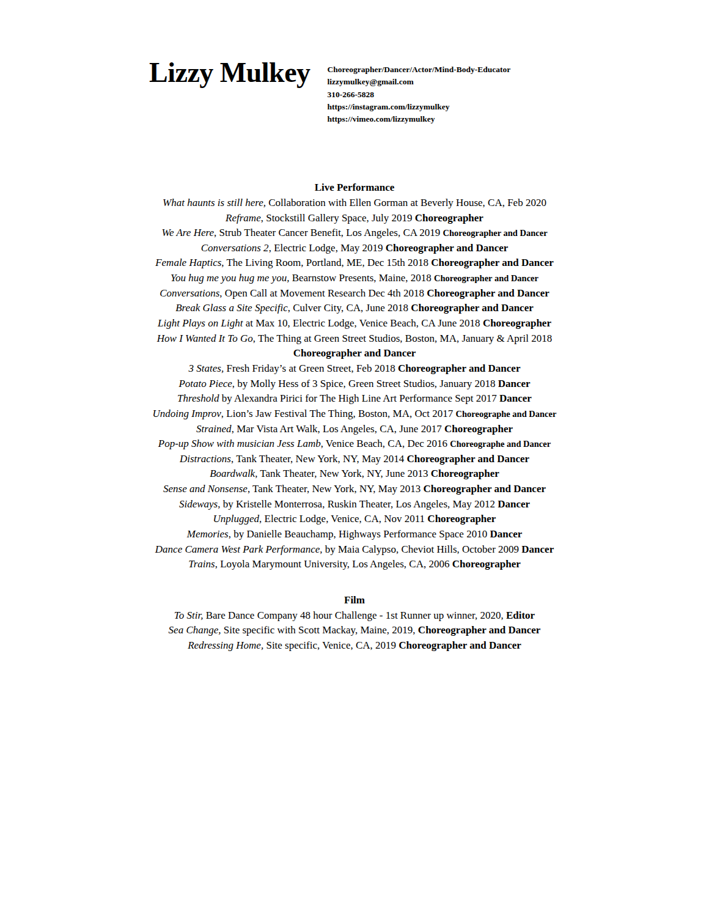Lizzy Mulkey
Choreographer/Dancer/Actor/Mind-Body-Educator
lizzymulkey@gmail.com
310-266-5828
https://instagram.com/lizzymulkey
https://vimeo.com/lizzymulkey
Live Performance
What haunts is still here, Collaboration with Ellen Gorman at Beverly House, CA, Feb 2020
Reframe, Stockstill Gallery Space, July 2019 Choreographer
We Are Here, Strub Theater Cancer Benefit, Los Angeles, CA 2019 Choreographer and Dancer
Conversations 2, Electric Lodge, May 2019 Choreographer and Dancer
Female Haptics, The Living Room, Portland, ME, Dec 15th 2018 Choreographer and Dancer
You hug me you hug me you, Bearnstow Presents, Maine, 2018 Choreographer and Dancer
Conversations, Open Call at Movement Research Dec 4th 2018 Choreographer and Dancer
Break Glass a Site Specific, Culver City, CA, June 2018 Choreographer and Dancer
Light Plays on Light at Max 10, Electric Lodge, Venice Beach, CA June 2018 Choreographer
How I Wanted It To Go, The Thing at Green Street Studios, Boston, MA, January & April 2018
Choreographer and Dancer
3 States, Fresh Friday’s at Green Street, Feb 2018 Choreographer and Dancer
Potato Piece, by Molly Hess of 3 Spice, Green Street Studios, January 2018 Dancer
Threshold by Alexandra Pirici for The High Line Art Performance Sept 2017 Dancer
Undoing Improv, Lion’s Jaw Festival The Thing, Boston, MA, Oct 2017 Choreographe and Dancer
Strained, Mar Vista Art Walk, Los Angeles, CA, June 2017 Choreographer
Pop-up Show with musician Jess Lamb, Venice Beach, CA, Dec 2016 Choreographe and Dancer
Distractions, Tank Theater, New York, NY, May 2014 Choreographer and Dancer
Boardwalk, Tank Theater, New York, NY, June 2013 Choreographer
Sense and Nonsense, Tank Theater, New York, NY, May 2013 Choreographer and Dancer
Sideways, by Kristelle Monterrosa, Ruskin Theater, Los Angeles, May 2012 Dancer
Unplugged, Electric Lodge, Venice, CA, Nov 2011 Choreographer
Memories, by Danielle Beauchamp, Highways Performance Space 2010 Dancer
Dance Camera West Park Performance, by Maia Calypso, Cheviot Hills, October 2009 Dancer
Trains, Loyola Marymount University, Los Angeles, CA, 2006 Choreographer
Film
To Stir, Bare Dance Company 48 hour Challenge - 1st Runner up winner, 2020, Editor
Sea Change, Site specific with Scott Mackay, Maine, 2019, Choreographer and Dancer
Redressing Home, Site specific, Venice, CA, 2019 Choreographer and Dancer